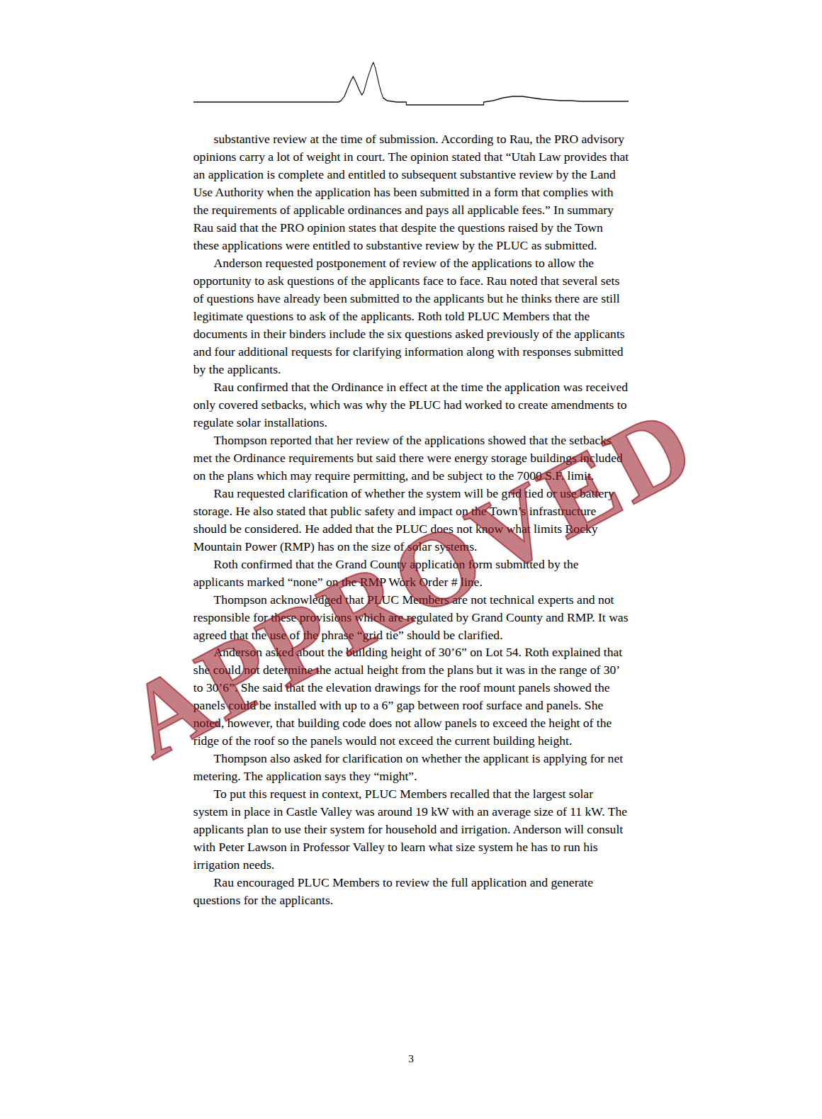APPROVED
substantive review at the time of submission. According to Rau, the PRO advisory opinions carry a lot of weight in court. The opinion stated that “Utah Law provides that an application is complete and entitled to subsequent substantive review by the Land Use Authority when the application has been submitted in a form that complies with the requirements of applicable ordinances and pays all applicable fees.” In summary Rau said that the PRO opinion states that despite the questions raised by the Town these applications were entitled to substantive review by the PLUC as submitted.
Anderson requested postponement of review of the applications to allow the opportunity to ask questions of the applicants face to face. Rau noted that several sets of questions have already been submitted to the applicants but he thinks there are still legitimate questions to ask of the applicants. Roth told PLUC Members that the documents in their binders include the six questions asked previously of the applicants and four additional requests for clarifying information along with responses submitted by the applicants.
Rau confirmed that the Ordinance in effect at the time the application was received only covered setbacks, which was why the PLUC had worked to create amendments to regulate solar installations.
Thompson reported that her review of the applications showed that the setbacks met the Ordinance requirements but said there were energy storage buildings included on the plans which may require permitting, and be subject to the 7000 S.F. limit.
Rau requested clarification of whether the system will be grid tied or use battery storage. He also stated that public safety and impact on the Town’s infrastructure should be considered. He added that the PLUC does not know what limits Rocky Mountain Power (RMP) has on the size of solar systems.
Roth confirmed that the Grand County application form submitted by the applicants marked “none” on the RMP Work Order # line.
Thompson acknowledged that PLUC Members are not technical experts and not responsible for these provisions which are regulated by Grand County and RMP. It was agreed that the use of the phrase “grid tie” should be clarified.
Anderson asked about the building height of 30’6” on Lot 54. Roth explained that she could not determine the actual height from the plans but it was in the range of 30’ to 30’6”. She said that the elevation drawings for the roof mount panels showed the panels could be installed with up to a 6” gap between roof surface and panels. She noted, however, that building code does not allow panels to exceed the height of the ridge of the roof so the panels would not exceed the current building height.
Thompson also asked for clarification on whether the applicant is applying for net metering. The application says they “might”.
To put this request in context, PLUC Members recalled that the largest solar system in place in Castle Valley was around 19 kW with an average size of 11 kW. The applicants plan to use their system for household and irrigation. Anderson will consult with Peter Lawson in Professor Valley to learn what size system he has to run his irrigation needs.
Rau encouraged PLUC Members to review the full application and generate questions for the applicants.
3